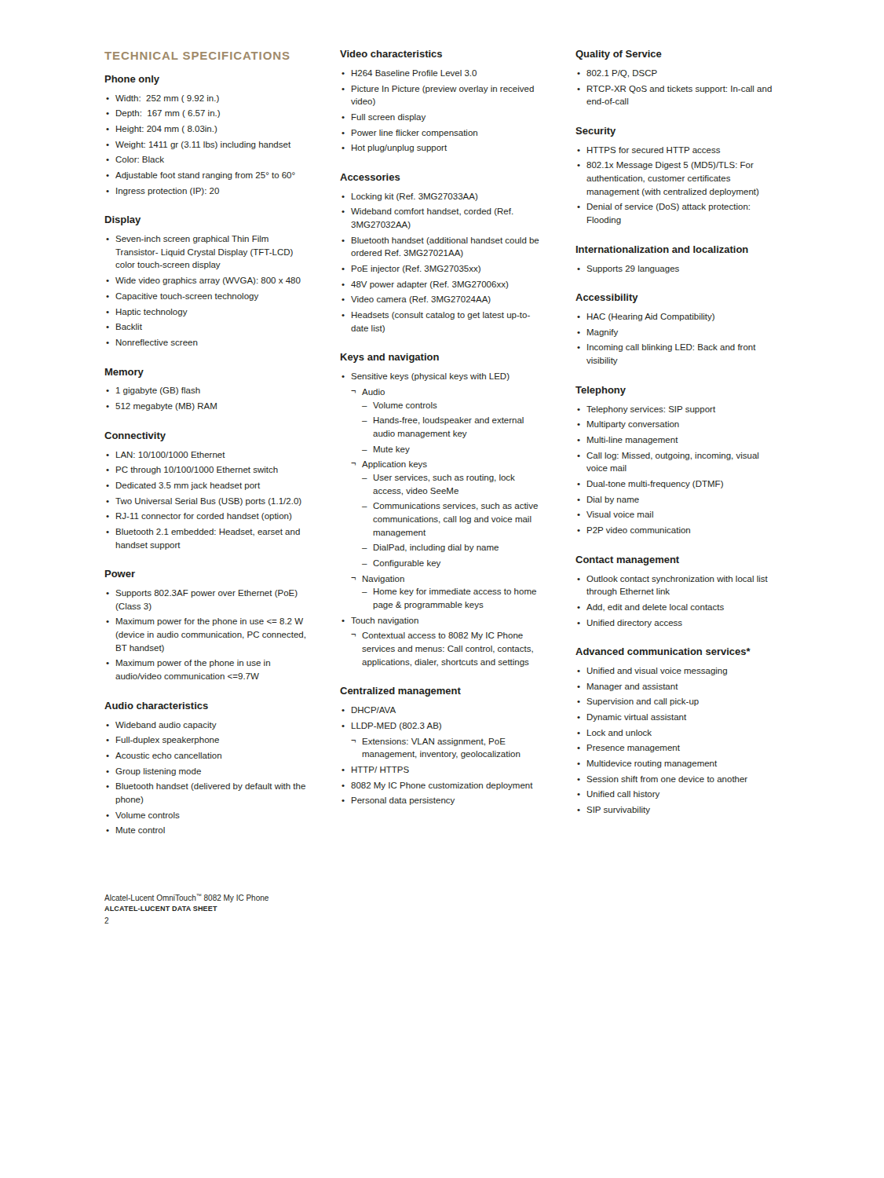Technical specifications
Phone only
Width: 252 mm ( 9.92 in.)
Depth: 167 mm ( 6.57 in.)
Height: 204 mm ( 8.03in.)
Weight: 1411 gr (3.11 lbs) including handset
Color: Black
Adjustable foot stand ranging from 25° to 60°
Ingress protection (IP): 20
Display
Seven-inch screen graphical Thin Film Transistor- Liquid Crystal Display (TFT-LCD) color touch-screen display
Wide video graphics array (WVGA): 800 x 480
Capacitive touch-screen technology
Haptic technology
Backlit
Nonreflective screen
Memory
1 gigabyte (GB) flash
512 megabyte (MB) RAM
Connectivity
LAN: 10/100/1000 Ethernet
PC through 10/100/1000 Ethernet switch
Dedicated 3.5 mm jack headset port
Two Universal Serial Bus (USB) ports (1.1/2.0)
RJ-11 connector for corded handset (option)
Bluetooth 2.1 embedded: Headset, earset and handset support
Power
Supports 802.3AF power over Ethernet (PoE) (Class 3)
Maximum power for the phone in use <= 8.2 W (device in audio communication, PC connected, BT handset)
Maximum power of the phone in use in audio/video communication <=9.7W
Audio characteristics
Wideband audio capacity
Full-duplex speakerphone
Acoustic echo cancellation
Group listening mode
Bluetooth handset (delivered by default with the phone)
Volume controls
Mute control
Video characteristics
H264 Baseline Profile Level 3.0
Picture In Picture (preview overlay in received video)
Full screen display
Power line flicker compensation
Hot plug/unplug support
Accessories
Locking kit (Ref. 3MG27033AA)
Wideband comfort handset, corded (Ref. 3MG27032AA)
Bluetooth handset (additional handset could be ordered Ref. 3MG27021AA)
PoE injector (Ref. 3MG27035xx)
48V power adapter (Ref. 3MG27006xx)
Video camera (Ref. 3MG27024AA)
Headsets (consult catalog to get latest up-to-date list)
Keys and navigation
Sensitive keys (physical keys with LED)
Audio
Volume controls
Hands-free, loudspeaker and external audio management key
Mute key
Application keys
User services, such as routing, lock access, video SeeMe
Communications services, such as active communications, call log and voice mail management
DialPad, including dial by name
Configurable key
Navigation
Home key for immediate access to home page & programmable keys
Touch navigation
Contextual access to 8082 My IC Phone services and menus: Call control, contacts, applications, dialer, shortcuts and settings
Centralized management
DHCP/AVA
LLDP-MED (802.3 AB)
Extensions: VLAN assignment, PoE management, inventory, geolocalization
HTTP/ HTTPS
8082 My IC Phone customization deployment
Personal data persistency
Quality of Service
802.1 P/Q, DSCP
RTCP-XR QoS and tickets support: In-call and end-of-call
Security
HTTPS for secured HTTP access
802.1x Message Digest 5 (MD5)/TLS: For authentication, customer certificates management (with centralized deployment)
Denial of service (DoS) attack protection: Flooding
Internationalization and localization
Supports 29 languages
Accessibility
HAC (Hearing Aid Compatibility)
Magnify
Incoming call blinking LED: Back and front visibility
Telephony
Telephony services: SIP support
Multiparty conversation
Multi-line management
Call log: Missed, outgoing, incoming, visual voice mail
Dual-tone multi-frequency (DTMF)
Dial by name
Visual voice mail
P2P video communication
Contact management
Outlook contact synchronization with local list through Ethernet link
Add, edit and delete local contacts
Unified directory access
Advanced communication services*
Unified and visual voice messaging
Manager and assistant
Supervision and call pick-up
Dynamic virtual assistant
Lock and unlock
Presence management
Multidevice routing management
Session shift from one device to another
Unified call history
SIP survivability
Alcatel-Lucent OmniTouch™ 8082 My IC Phone
ALCATEL-LUCENT DATA SHEET
2